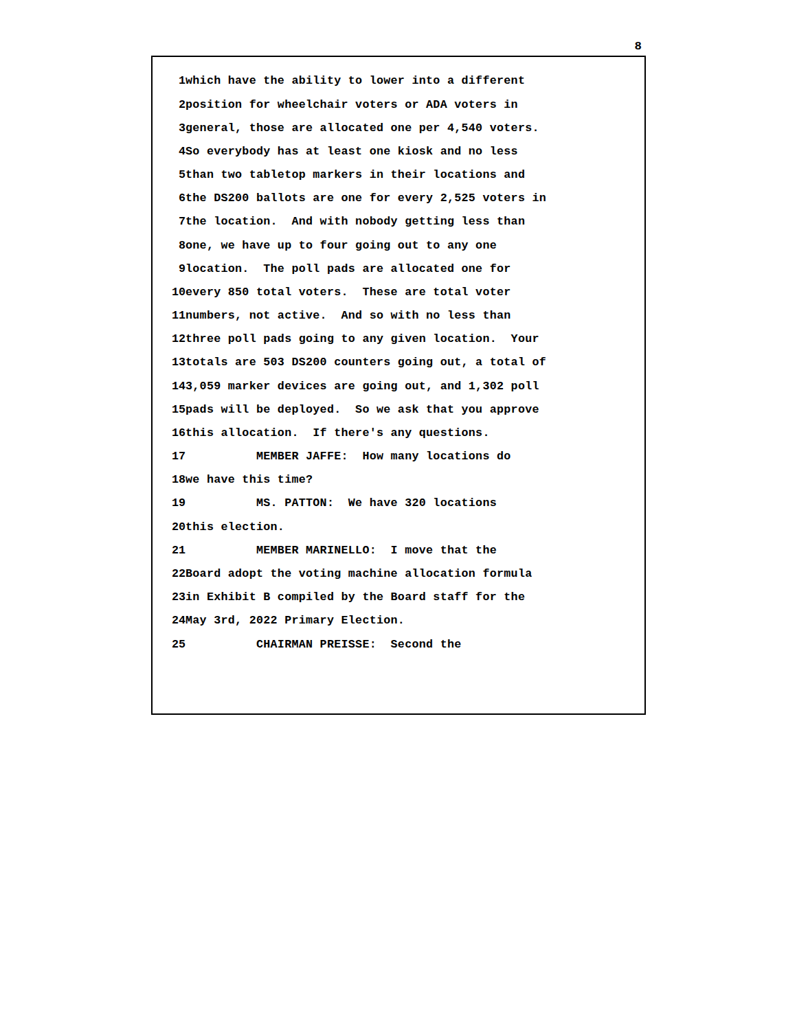8
| 1 | which have the ability to lower into a different |
| 2 | position for wheelchair voters or ADA voters in |
| 3 | general, those are allocated one per 4,540 voters. |
| 4 | So everybody has at least one kiosk and no less |
| 5 | than two tabletop markers in their locations and |
| 6 | the DS200 ballots are one for every 2,525 voters in |
| 7 | the location. And with nobody getting less than |
| 8 | one, we have up to four going out to any one |
| 9 | location. The poll pads are allocated one for |
| 10 | every 850 total voters. These are total voter |
| 11 | numbers, not active. And so with no less than |
| 12 | three poll pads going to any given location. Your |
| 13 | totals are 503 DS200 counters going out, a total of |
| 14 | 3,059 marker devices are going out, and 1,302 poll |
| 15 | pads will be deployed. So we ask that you approve |
| 16 | this allocation. If there's any questions. |
| 17 | MEMBER JAFFE: How many locations do |
| 18 | we have this time? |
| 19 | MS. PATTON: We have 320 locations |
| 20 | this election. |
| 21 | MEMBER MARINELLO: I move that the |
| 22 | Board adopt the voting machine allocation formula |
| 23 | in Exhibit B compiled by the Board staff for the |
| 24 | May 3rd, 2022 Primary Election. |
| 25 | CHAIRMAN PREISSE: Second the |